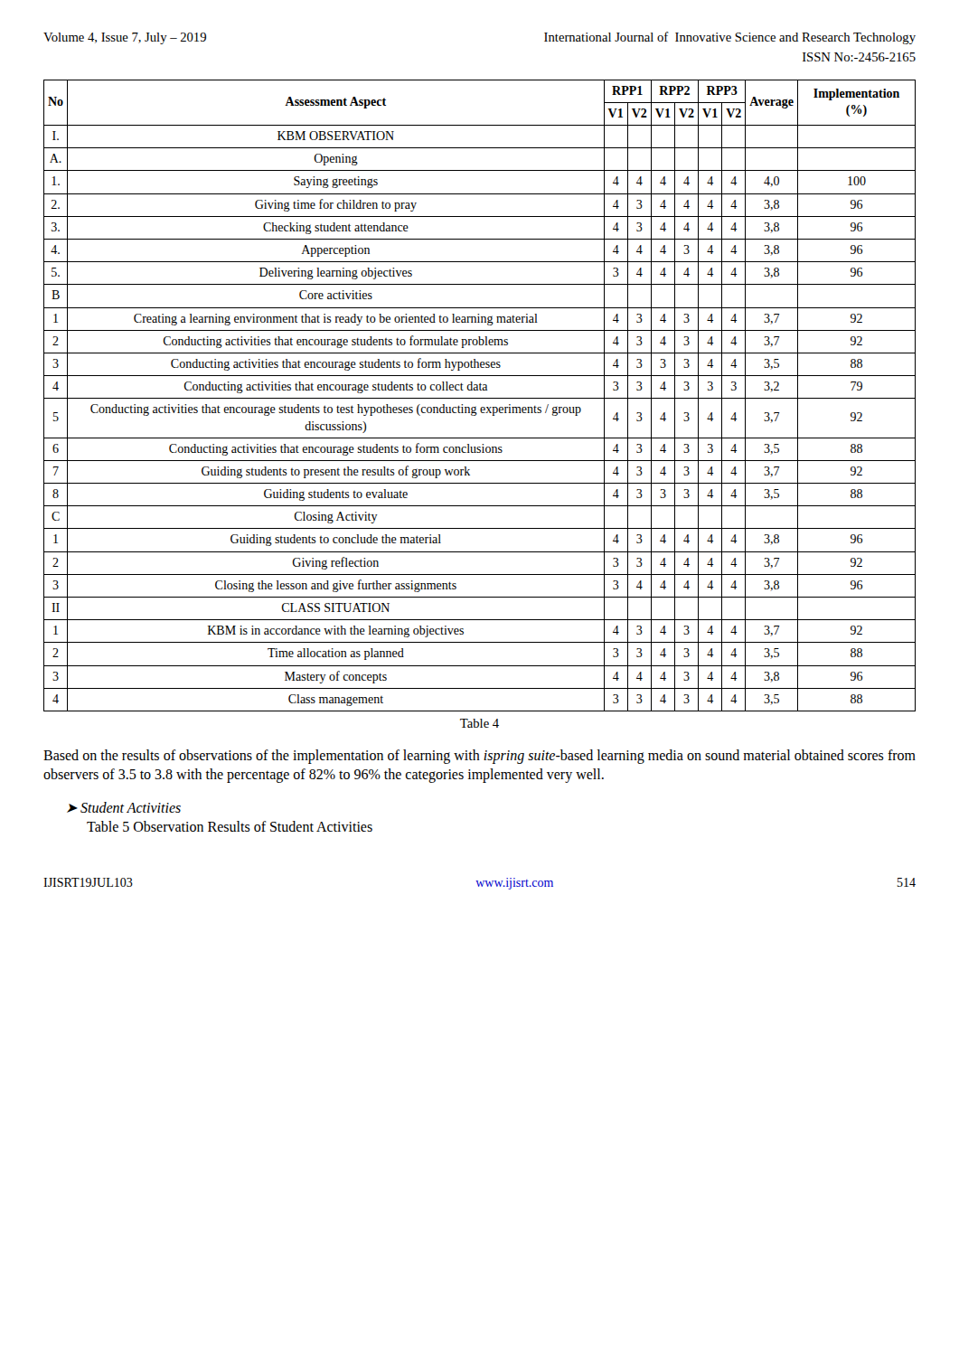Volume 4, Issue 7, July – 2019
International Journal of Innovative Science and Research Technology
ISSN No:-2456-2165
| No | Assessment Aspect | RPP1 | RPP2 | RPP3 | Average | Implementation (%) |
| --- | --- | --- | --- | --- | --- | --- |
| V1 | V2 | V1 | V2 | V1 | V2 |
| I. | KBM OBSERVATION | | | | | | | | |
| A. | Opening | | | | | | | | |
| 1. | Saying greetings | 4 | 4 | 4 | 4 | 4 | 4 | 4,0 | 100 |
| 2. | Giving time for children to pray | 4 | 3 | 4 | 4 | 4 | 4 | 3,8 | 96 |
| 3. | Checking student attendance | 4 | 3 | 4 | 4 | 4 | 4 | 3,8 | 96 |
| 4. | Apperception | 4 | 4 | 4 | 3 | 4 | 4 | 3,8 | 96 |
| 5. | Delivering learning objectives | 3 | 4 | 4 | 4 | 4 | 4 | 3,8 | 96 |
| B | Core activities | | | | | | | | |
| 1 | Creating a learning environment that is ready to be oriented to learning material | 4 | 3 | 4 | 3 | 4 | 4 | 3,7 | 92 |
| 2 | Conducting activities that encourage students to formulate problems | 4 | 3 | 4 | 3 | 4 | 4 | 3,7 | 92 |
| 3 | Conducting activities that encourage students to form hypotheses | 4 | 3 | 3 | 3 | 4 | 4 | 3,5 | 88 |
| 4 | Conducting activities that encourage students to collect data | 3 | 3 | 4 | 3 | 3 | 3 | 3,2 | 79 |
| 5 | Conducting activities that encourage students to test hypotheses (conducting experiments / group discussions) | 4 | 3 | 4 | 3 | 4 | 4 | 3,7 | 92 |
| 6 | Conducting activities that encourage students to form conclusions | 4 | 3 | 4 | 3 | 3 | 4 | 3,5 | 88 |
| 7 | Guiding students to present the results of group work | 4 | 3 | 4 | 3 | 4 | 4 | 3,7 | 92 |
| 8 | Guiding students to evaluate | 4 | 3 | 3 | 3 | 4 | 4 | 3,5 | 88 |
| C | Closing Activity | | | | | | | | |
| 1 | Guiding students to conclude the material | 4 | 3 | 4 | 4 | 4 | 4 | 3,8 | 96 |
| 2 | Giving reflection | 3 | 3 | 4 | 4 | 4 | 4 | 3,7 | 92 |
| 3 | Closing the lesson and give further assignments | 3 | 4 | 4 | 4 | 4 | 4 | 3,8 | 96 |
| II | CLASS SITUATION | | | | | | | | |
| 1 | KBM is in accordance with the learning objectives | 4 | 3 | 4 | 3 | 4 | 4 | 3,7 | 92 |
| 2 | Time allocation as planned | 3 | 3 | 4 | 3 | 4 | 4 | 3,5 | 88 |
| 3 | Mastery of concepts | 4 | 4 | 4 | 3 | 4 | 4 | 3,8 | 96 |
| 4 | Class management | 3 | 3 | 4 | 3 | 4 | 4 | 3,5 | 88 |
Table 4
Based on the results of observations of the implementation of learning with ispring suite-based learning media on sound material obtained scores from observers of 3.5 to 3.8 with the percentage of 82% to 96% the categories implemented very well.
➤ Student Activities
Table 5 Observation Results of Student Activities
IJISRT19JUL103
www.ijisrt.com
514